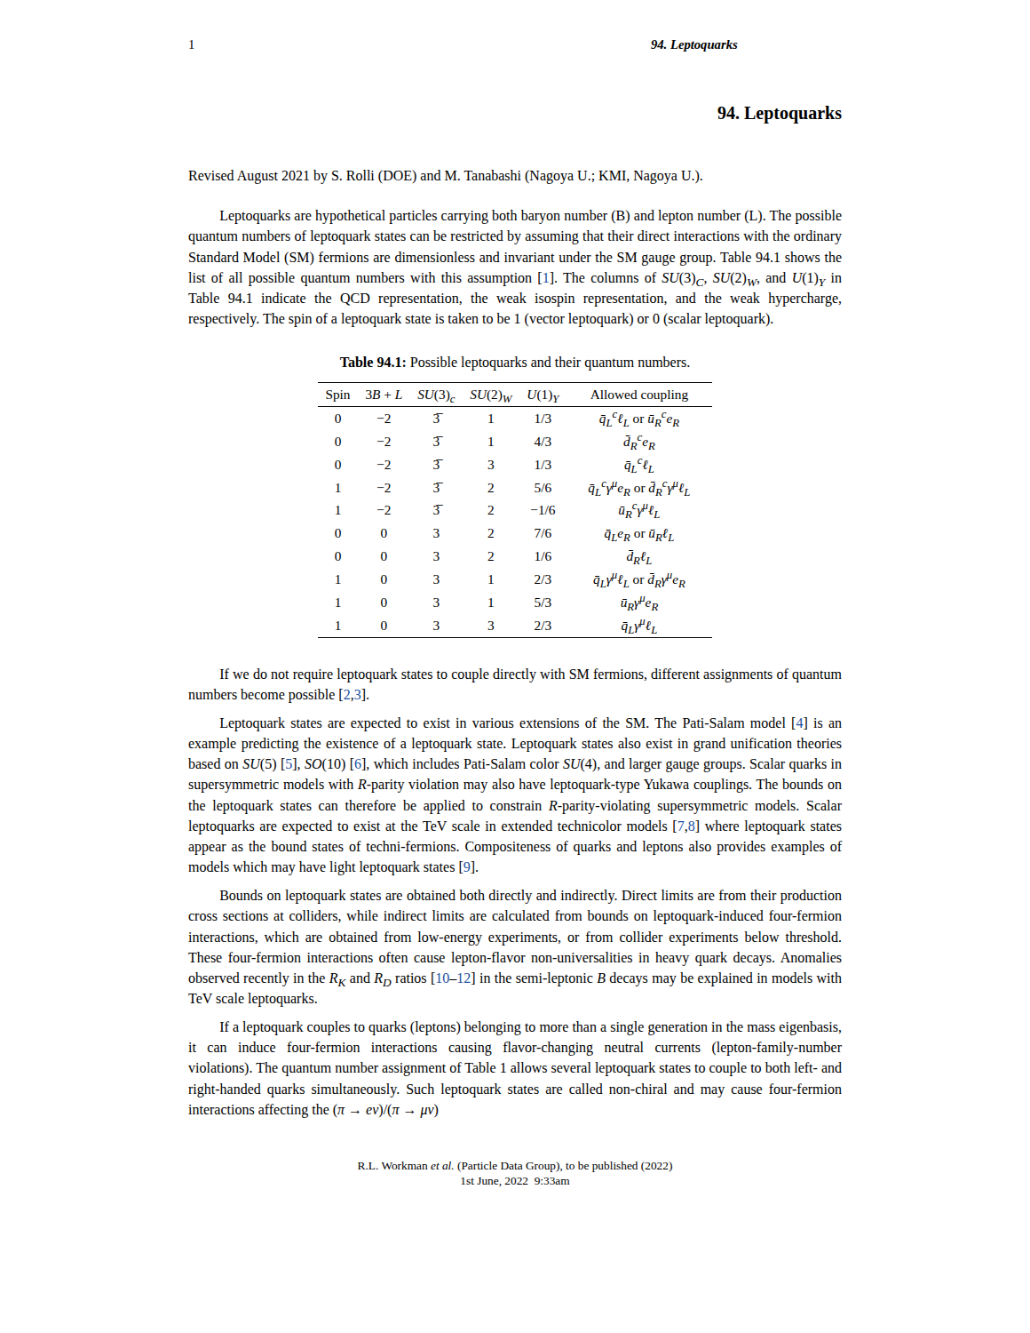1 94. Leptoquarks
94. Leptoquarks
Revised August 2021 by S. Rolli (DOE) and M. Tanabashi (Nagoya U.; KMI, Nagoya U.).
Leptoquarks are hypothetical particles carrying both baryon number (B) and lepton number (L). The possible quantum numbers of leptoquark states can be restricted by assuming that their direct interactions with the ordinary Standard Model (SM) fermions are dimensionless and invariant under the SM gauge group. Table 94.1 shows the list of all possible quantum numbers with this assumption [1]. The columns of SU(3)C, SU(2)W, and U(1)Y in Table 94.1 indicate the QCD representation, the weak isospin representation, and the weak hypercharge, respectively. The spin of a leptoquark state is taken to be 1 (vector leptoquark) or 0 (scalar leptoquark).
Table 94.1: Possible leptoquarks and their quantum numbers.
| Spin | 3 B + L | SU (3) c | SU (2) W | U (1) Y | Allowed coupling |
| --- | --- | --- | --- | --- | --- |
| 0 | −2 | 3̅ | 1 | 1/3 | q̄ L c ℓ L or ū R c e R |
| 0 | −2 | 3̅ | 1 | 4/3 | d̄ R c e R |
| 0 | −2 | 3̅ | 3 | 1/3 | q̄ L c ℓ L |
| 1 | −2 | 3̅ | 2 | 5/6 | q̄ L c γ μ e R or d̄ R c γ μ ℓ L |
| 1 | −2 | 3̅ | 2 | −1/6 | ū R c γ μ ℓ L |
| 0 | 0 | 3 | 2 | 7/6 | q̄ L e R or ū R ℓ L |
| 0 | 0 | 3 | 2 | 1/6 | d̄ R ℓ L |
| 1 | 0 | 3 | 1 | 2/3 | q̄ L γ μ ℓ L or d̄ R γ μ e R |
| 1 | 0 | 3 | 1 | 5/3 | ū R γ μ e R |
| 1 | 0 | 3 | 3 | 2/3 | q̄ L γ μ ℓ L |
If we do not require leptoquark states to couple directly with SM fermions, different assignments of quantum numbers become possible [2,3].
Leptoquark states are expected to exist in various extensions of the SM. The Pati-Salam model [4] is an example predicting the existence of a leptoquark state. Leptoquark states also exist in grand unification theories based on SU(5) [5], SO(10) [6], which includes Pati-Salam color SU(4), and larger gauge groups. Scalar quarks in supersymmetric models with R-parity violation may also have leptoquark-type Yukawa couplings. The bounds on the leptoquark states can therefore be applied to constrain R-parity-violating supersymmetric models. Scalar leptoquarks are expected to exist at the TeV scale in extended technicolor models [7,8] where leptoquark states appear as the bound states of techni-fermions. Compositeness of quarks and leptons also provides examples of models which may have light leptoquark states [9].
Bounds on leptoquark states are obtained both directly and indirectly. Direct limits are from their production cross sections at colliders, while indirect limits are calculated from bounds on leptoquark-induced four-fermion interactions, which are obtained from low-energy experiments, or from collider experiments below threshold. These four-fermion interactions often cause lepton-flavor non-universalities in heavy quark decays. Anomalies observed recently in the RK and RD ratios [10–12] in the semi-leptonic B decays may be explained in models with TeV scale leptoquarks.
If a leptoquark couples to quarks (leptons) belonging to more than a single generation in the mass eigenbasis, it can induce four-fermion interactions causing flavor-changing neutral currents (lepton-family-number violations). The quantum number assignment of Table 1 allows several leptoquark states to couple to both left- and right-handed quarks simultaneously. Such leptoquark states are called non-chiral and may cause four-fermion interactions affecting the (π → eν)/(π → μν)
R.L. Workman et al. (Particle Data Group), to be published (2022)
1st June, 2022 9:33am